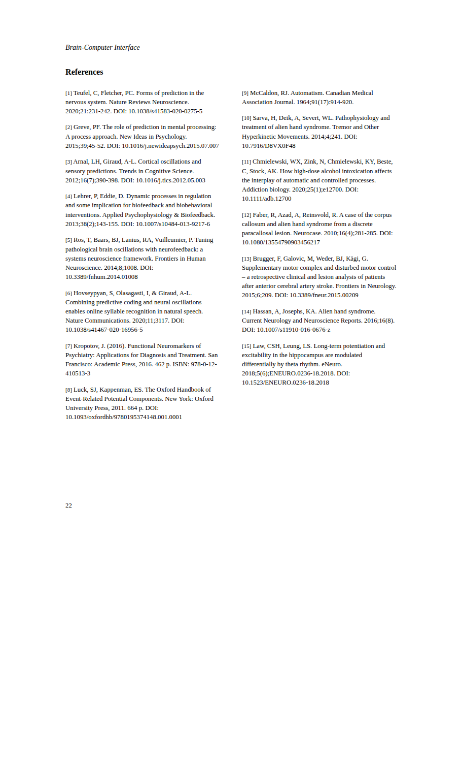Brain-Computer Interface
References
[1] Teufel, C, Fletcher, PC. Forms of prediction in the nervous system. Nature Reviews Neuroscience. 2020;21:231-242. DOI: 10.1038/s41583-020-0275-5
[2] Greve, PF. The role of prediction in mental processing: A process approach. New Ideas in Psychology. 2015;39;45-52. DOI: 10.1016/j.newideapsych.2015.07.007
[3] Arnal, LH, Giraud, A-L. Cortical oscillations and sensory predictions. Trends in Cognitive Science. 2012;16(7);390-398. DOI: 10.1016/j.tics.2012.05.003
[4] Lehrer, P, Eddie, D. Dynamic processes in regulation and some implication for biofeedback and biobehavioral interventions. Applied Psychophysiology & Biofeedback. 2013;38(2);143-155. DOI: 10.1007/s10484-013-9217-6
[5] Ros, T, Baars, BJ, Lanius, RA, Vuilleumier, P. Tuning pathological brain oscillations with neurofeedback: a systems neuroscience framework. Frontiers in Human Neuroscience. 2014;8;1008. DOI: 10.3389/fnhum.2014.01008
[6] Hovseypyan, S, Olasagasti, I, & Giraud, A-L. Combining predictive coding and neural oscillations enables online syllable recognition in natural speech. Nature Communications. 2020;11;3117. DOI: 10.1038/s41467-020-16956-5
[7] Kropotov, J. (2016). Functional Neuromarkers of Psychiatry: Applications for Diagnosis and Treatment. San Francisco: Academic Press, 2016. 462 p. ISBN: 978-0-12-410513-3
[8] Luck, SJ, Kappenman, ES. The Oxford Handbook of Event-Related Potential Components. New York: Oxford University Press, 2011. 664 p. DOI: 10.1093/oxfordhb/9780195374148.001.0001
[9] McCaldon, RJ. Automatism. Canadian Medical Association Journal. 1964;91(17):914-920.
[10] Sarva, H, Deik, A, Severt, WL. Pathophysiology and treatment of alien hand syndrome. Tremor and Other Hyperkinetic Movements. 2014;4;241. DOI: 10.7916/D8VX0F48
[11] Chmielewski, WX, Zink, N, Chmielewski, KY, Beste, C, Stock, AK. How high-dose alcohol intoxication affects the interplay of automatic and controlled processes. Addiction biology. 2020;25(1);e12700. DOI: 10.1111/adb.12700
[12] Faber, R, Azad, A, Reinsvold, R. A case of the corpus callosum and alien hand syndrome from a discrete paracallosal lesion. Neurocase. 2010;16(4);281-285. DOI: 10.1080/13554790903456217
[13] Brugger, F, Galovic, M, Weder, BJ, Kägi, G. Supplementary motor complex and disturbed motor control – a retrospective clinical and lesion analysis of patients after anterior cerebral artery stroke. Frontiers in Neurology. 2015;6;209. DOI: 10.3389/fneur.2015.00209
[14] Hassan, A, Josephs, KA. Alien hand syndrome. Current Neurology and Neuroscience Reports. 2016;16(8). DOI: 10.1007/s11910-016-0676-z
[15] Law, CSH, Leung, LS. Long-term potentiation and excitability in the hippocampus are modulated differentially by theta rhythm. eNeuro. 2018;5(6);ENEURO.0236-18.2018. DOI: 10.1523/ENEURO.0236-18.2018
22